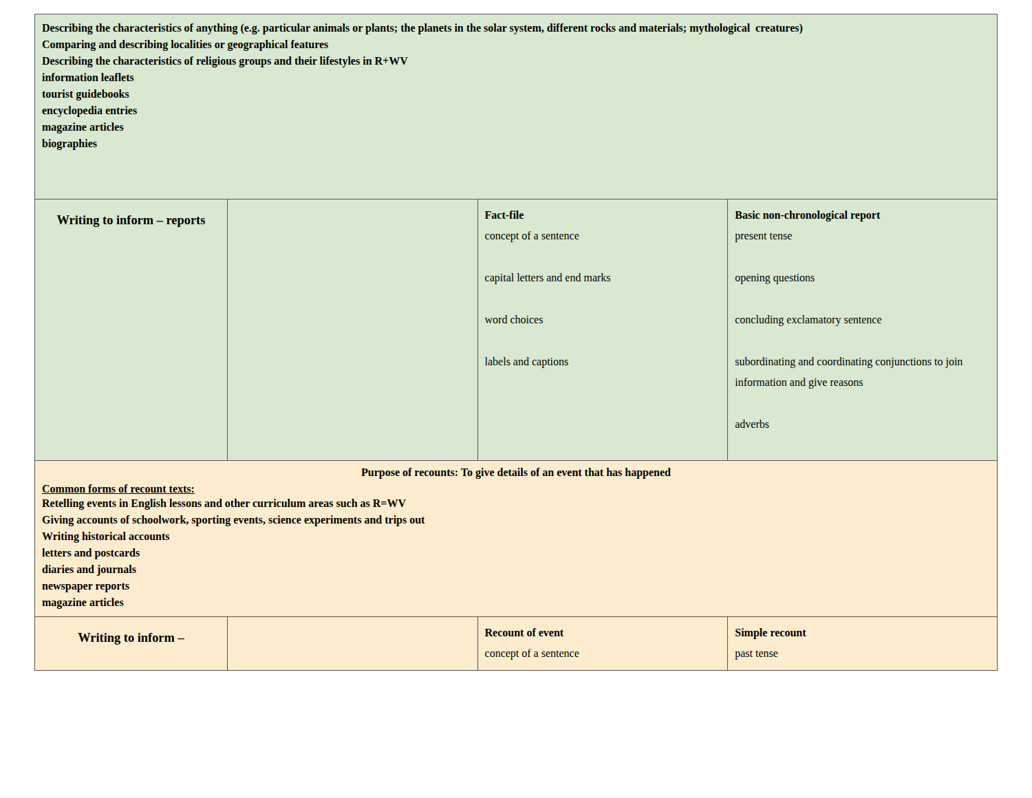| Describing the characteristics of anything (e.g. particular animals or plants; the planets in the solar system, different rocks and materials; mythological creatures) Comparing and describing localities or geographical features Describing the characteristics of religious groups and their lifestyles in R+WV information leaflets tourist guidebooks encyclopedia entries magazine articles biographies |
| Writing to inform – reports | | Fact-file concept of a sentence capital letters and end marks word choices labels and captions | Basic non-chronological report present tense opening questions concluding exclamatory sentence subordinating and coordinating conjunctions to join information and give reasons adverbs |
| Purpose of recounts: To give details of an event that has happened Common forms of recount texts: Retelling events in English lessons and other curriculum areas such as R=WV Giving accounts of schoolwork, sporting events, science experiments and trips out Writing historical accounts letters and postcards diaries and journals newspaper reports magazine articles |
| Writing to inform – | | Recount of event concept of a sentence | Simple recount past tense |